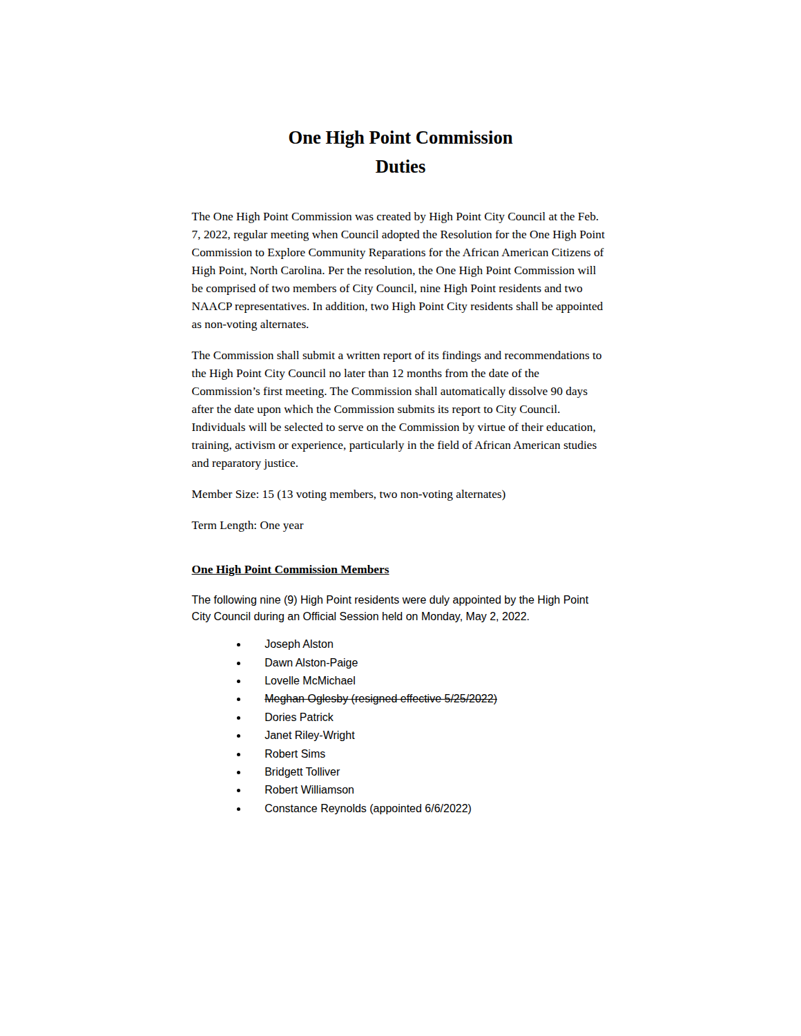One High Point Commission
Duties
The One High Point Commission was created by High Point City Council at the Feb. 7, 2022, regular meeting when Council adopted the Resolution for the One High Point Commission to Explore Community Reparations for the African American Citizens of High Point, North Carolina. Per the resolution, the One High Point Commission will be comprised of two members of City Council, nine High Point residents and two NAACP representatives. In addition, two High Point City residents shall be appointed as non-voting alternates.
The Commission shall submit a written report of its findings and recommendations to the High Point City Council no later than 12 months from the date of the Commission’s first meeting. The Commission shall automatically dissolve 90 days after the date upon which the Commission submits its report to City Council. Individuals will be selected to serve on the Commission by virtue of their education, training, activism or experience, particularly in the field of African American studies and reparatory justice.
Member Size: 15 (13 voting members, two non-voting alternates)
Term Length: One year
One High Point Commission Members
The following nine (9) High Point residents were duly appointed by the High Point City Council during an Official Session held on Monday, May 2, 2022.
Joseph Alston
Dawn Alston-Paige
Lovelle McMichael
Meghan Oglesby (resigned effective 5/25/2022)
Dories Patrick
Janet Riley-Wright
Robert Sims
Bridgett Tolliver
Robert Williamson
Constance Reynolds (appointed 6/6/2022)